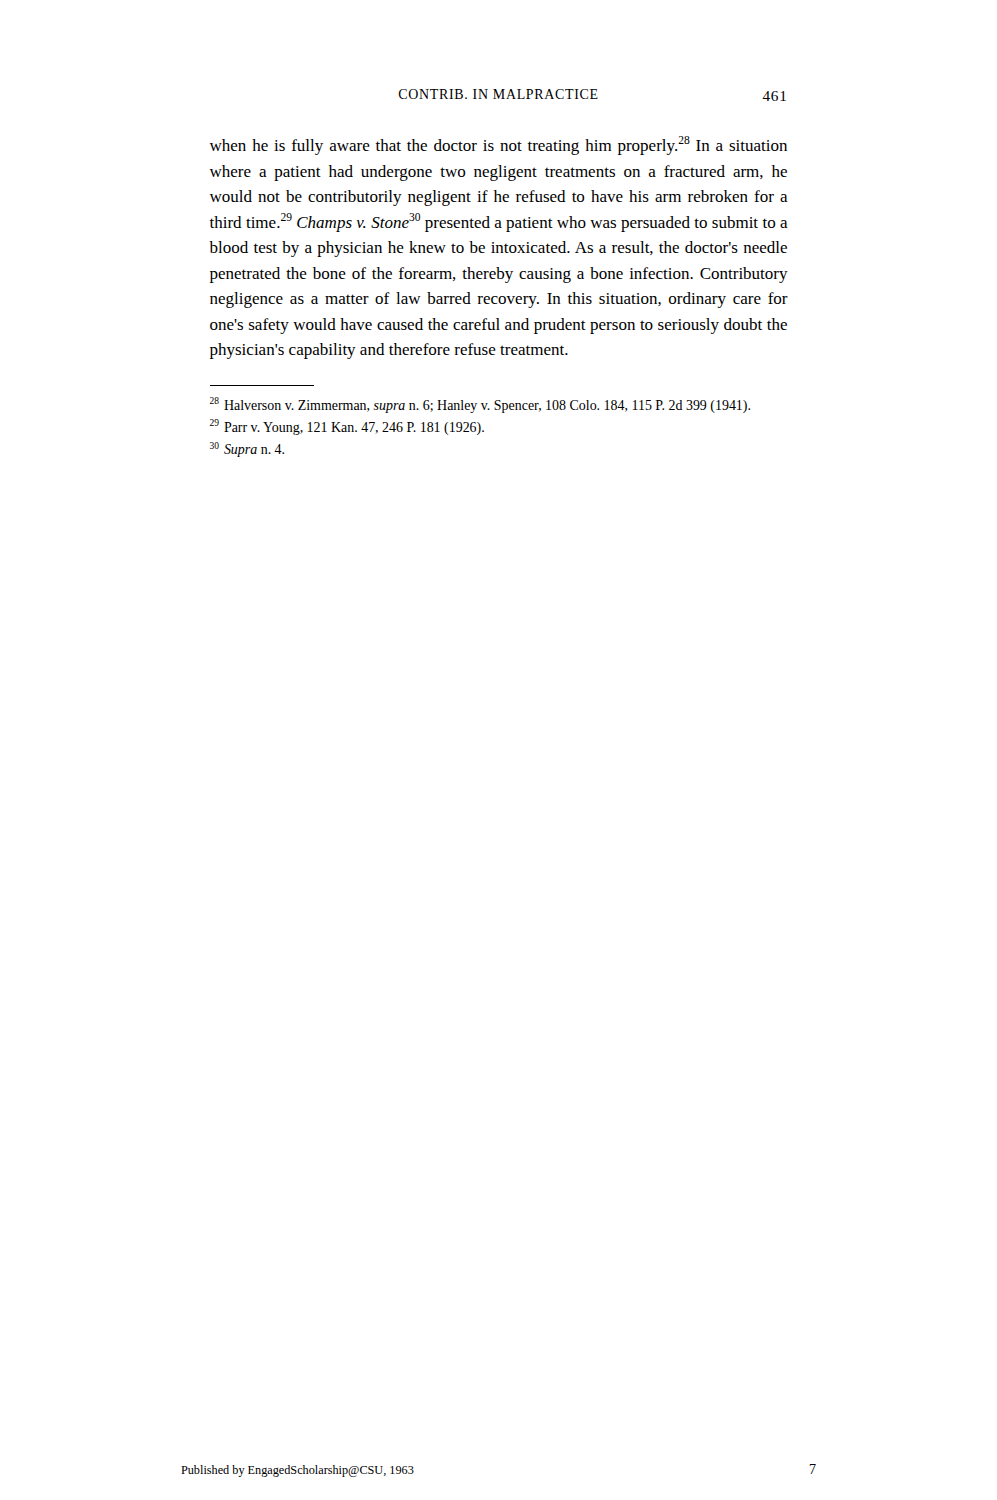Contrib. in Malpractice 461
when he is fully aware that the doctor is not treating him properly.28 In a situation where a patient had undergone two negligent treatments on a fractured arm, he would not be contributorily negligent if he refused to have his arm rebroken for a third time.29 Champs v. Stone30 presented a patient who was persuaded to submit to a blood test by a physician he knew to be intoxicated. As a result, the doctor's needle penetrated the bone of the forearm, thereby causing a bone infection. Contributory negligence as a matter of law barred recovery. In this situation, ordinary care for one's safety would have caused the careful and prudent person to seriously doubt the physician's capability and therefore refuse treatment.
28 Halverson v. Zimmerman, supra n. 6; Hanley v. Spencer, 108 Colo. 184, 115 P. 2d 399 (1941).
29 Parr v. Young, 121 Kan. 47, 246 P. 181 (1926).
30 Supra n. 4.
Published by EngagedScholarship@CSU, 1963 7